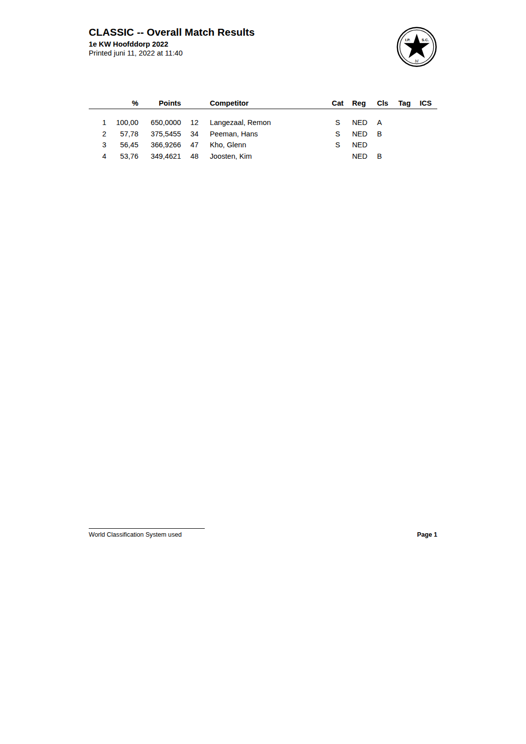CLASSIC -- Overall Match Results
1e KW Hoofddorp 2022
Printed juni 11, 2022 at 11:40
I.P. S.C. bl
| | % | Points | | Competitor | Cat | Reg | Cls | Tag | ICS |
| --- | --- | --- | --- | --- | --- | --- | --- | --- | --- |
| 1 | 100,00 | 650,0000 | 12 | Langezaal, Remon | S | NED | A | | |
| 2 | 57,78 | 375,5455 | 34 | Peeman, Hans | S | NED | B | | |
| 3 | 56,45 | 366,9266 | 47 | Kho, Glenn | S | NED | | | |
| 4 | 53,76 | 349,4621 | 48 | Joosten, Kim | | NED | B | | |
World Classification System used Page 1